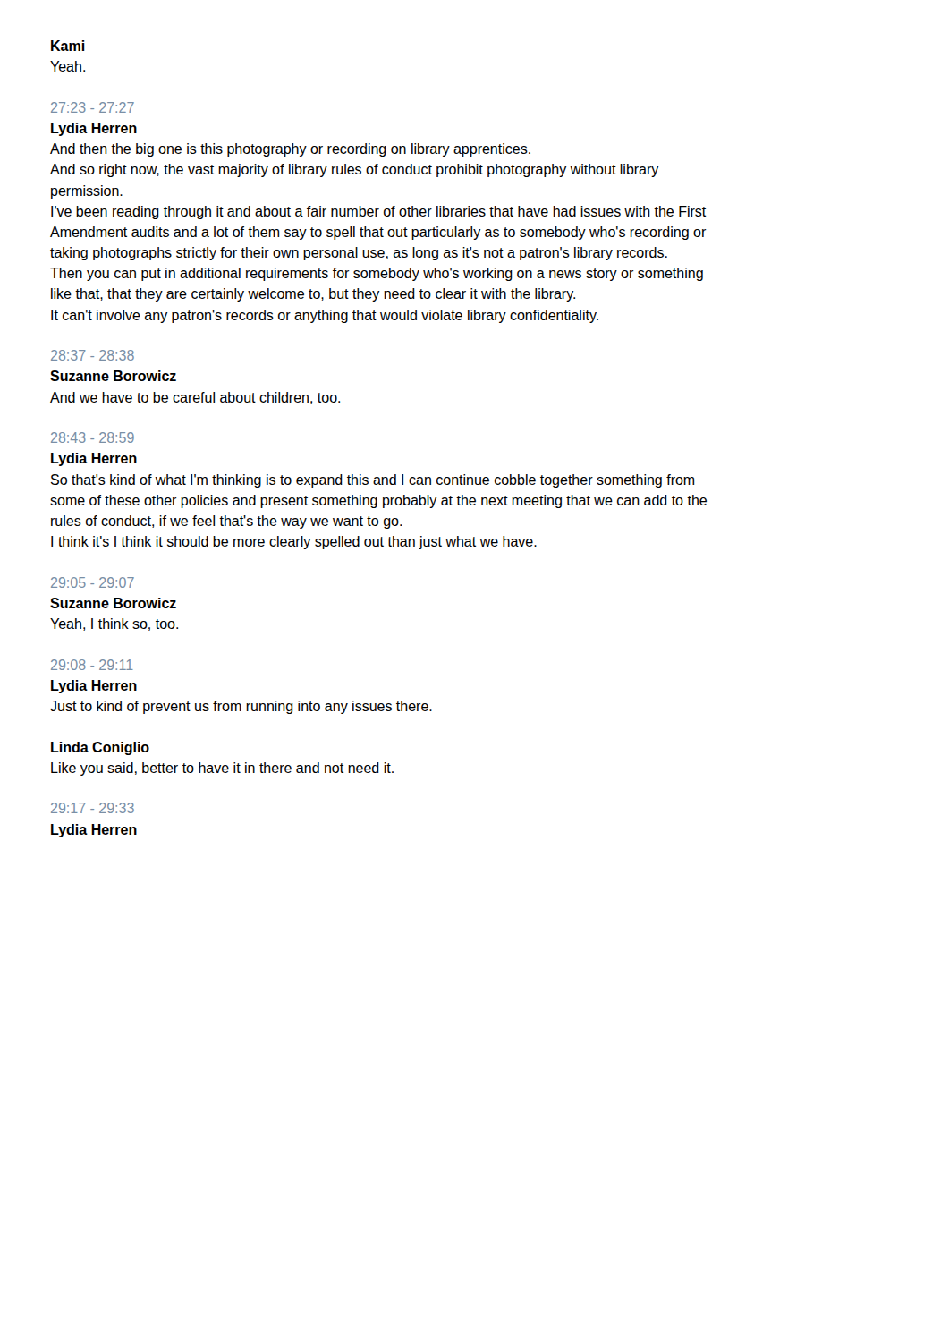Kami
Yeah.
27:23 - 27:27
Lydia Herren
And then the big one is this photography or recording on library apprentices.
And so right now, the vast majority of library rules of conduct prohibit photography without library permission.
I've been reading through it and about a fair number of other libraries that have had issues with the First Amendment audits and a lot of them say to spell that out particularly as to somebody who's recording or taking photographs strictly for their own personal use, as long as it's not a patron's library records.
Then you can put in additional requirements for somebody who's working on a news story or something like that, that they are certainly welcome to, but they need to clear it with the library.
It can't involve any patron's records or anything that would violate library confidentiality.
28:37 - 28:38
Suzanne Borowicz
And we have to be careful about children, too.
28:43 - 28:59
Lydia Herren
So that's kind of what I'm thinking is to expand this and I can continue cobble together something from some of these other policies and present something probably at the next meeting that we can add to the rules of conduct, if we feel that's the way we want to go.
I think it's I think it should be more clearly spelled out than just what we have.
29:05 - 29:07
Suzanne Borowicz
Yeah, I think so, too.
29:08 - 29:11
Lydia Herren
Just to kind of prevent us from running into any issues there.
Linda Coniglio
Like you said, better to have it in there and not need it.
29:17 - 29:33
Lydia Herren